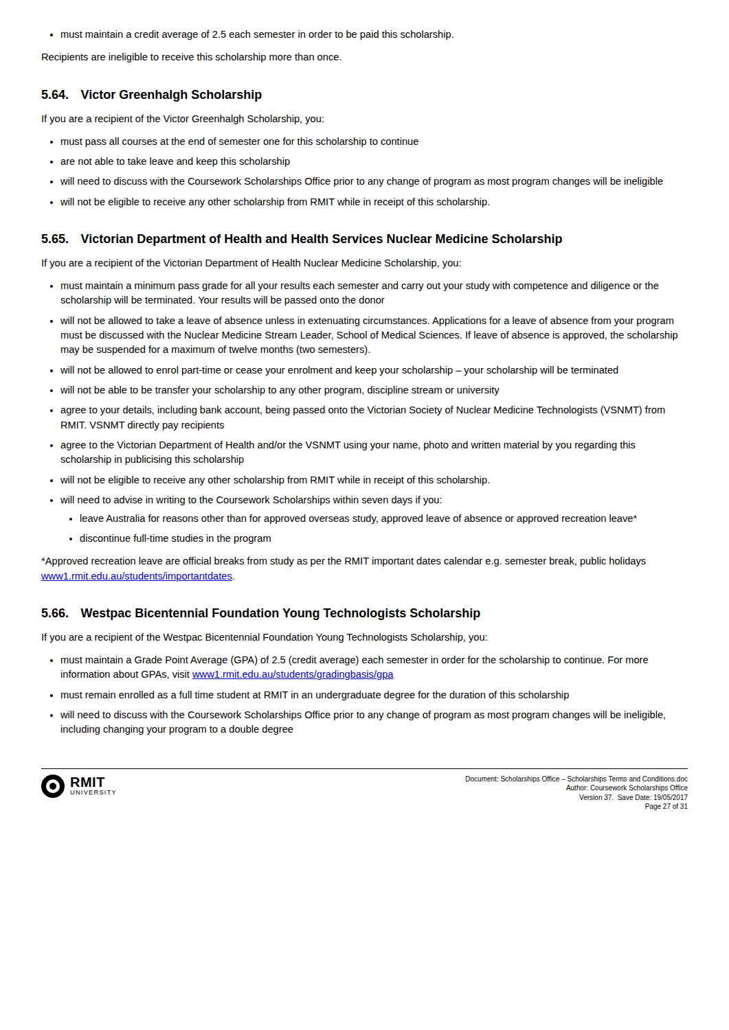must maintain a credit average of 2.5 each semester in order to be paid this scholarship.
Recipients are ineligible to receive this scholarship more than once.
5.64. Victor Greenhalgh Scholarship
If you are a recipient of the Victor Greenhalgh Scholarship, you:
must pass all courses at the end of semester one for this scholarship to continue
are not able to take leave and keep this scholarship
will need to discuss with the Coursework Scholarships Office prior to any change of program as most program changes will be ineligible
will not be eligible to receive any other scholarship from RMIT while in receipt of this scholarship.
5.65. Victorian Department of Health and Health Services Nuclear Medicine Scholarship
If you are a recipient of the Victorian Department of Health Nuclear Medicine Scholarship, you:
must maintain a minimum pass grade for all your results each semester and carry out your study with competence and diligence or the scholarship will be terminated. Your results will be passed onto the donor
will not be allowed to take a leave of absence unless in extenuating circumstances. Applications for a leave of absence from your program must be discussed with the Nuclear Medicine Stream Leader, School of Medical Sciences. If leave of absence is approved, the scholarship may be suspended for a maximum of twelve months (two semesters).
will not be allowed to enrol part-time or cease your enrolment and keep your scholarship – your scholarship will be terminated
will not be able to be transfer your scholarship to any other program, discipline stream or university
agree to your details, including bank account, being passed onto the Victorian Society of Nuclear Medicine Technologists (VSNMT) from RMIT. VSNMT directly pay recipients
agree to the Victorian Department of Health and/or the VSNMT using your name, photo and written material by you regarding this scholarship in publicising this scholarship
will not be eligible to receive any other scholarship from RMIT while in receipt of this scholarship.
will need to advise in writing to the Coursework Scholarships within seven days if you:
leave Australia for reasons other than for approved overseas study, approved leave of absence or approved recreation leave*
discontinue full-time studies in the program
*Approved recreation leave are official breaks from study as per the RMIT important dates calendar e.g. semester break, public holidays www1.rmit.edu.au/students/importantdates.
5.66. Westpac Bicentennial Foundation Young Technologists Scholarship
If you are a recipient of the Westpac Bicentennial Foundation Young Technologists Scholarship, you:
must maintain a Grade Point Average (GPA) of 2.5 (credit average) each semester in order for the scholarship to continue. For more information about GPAs, visit www1.rmit.edu.au/students/gradingbasis/gpa
must remain enrolled as a full time student at RMIT in an undergraduate degree for the duration of this scholarship
will need to discuss with the Coursework Scholarships Office prior to any change of program as most program changes will be ineligible, including changing your program to a double degree
RMIT
UNIVERSITY
Document: Scholarships Office – Scholarships Terms and Conditions.doc
Author: Coursework Scholarships Office
Version 37. Save Date: 19/05/2017
Page 27 of 31